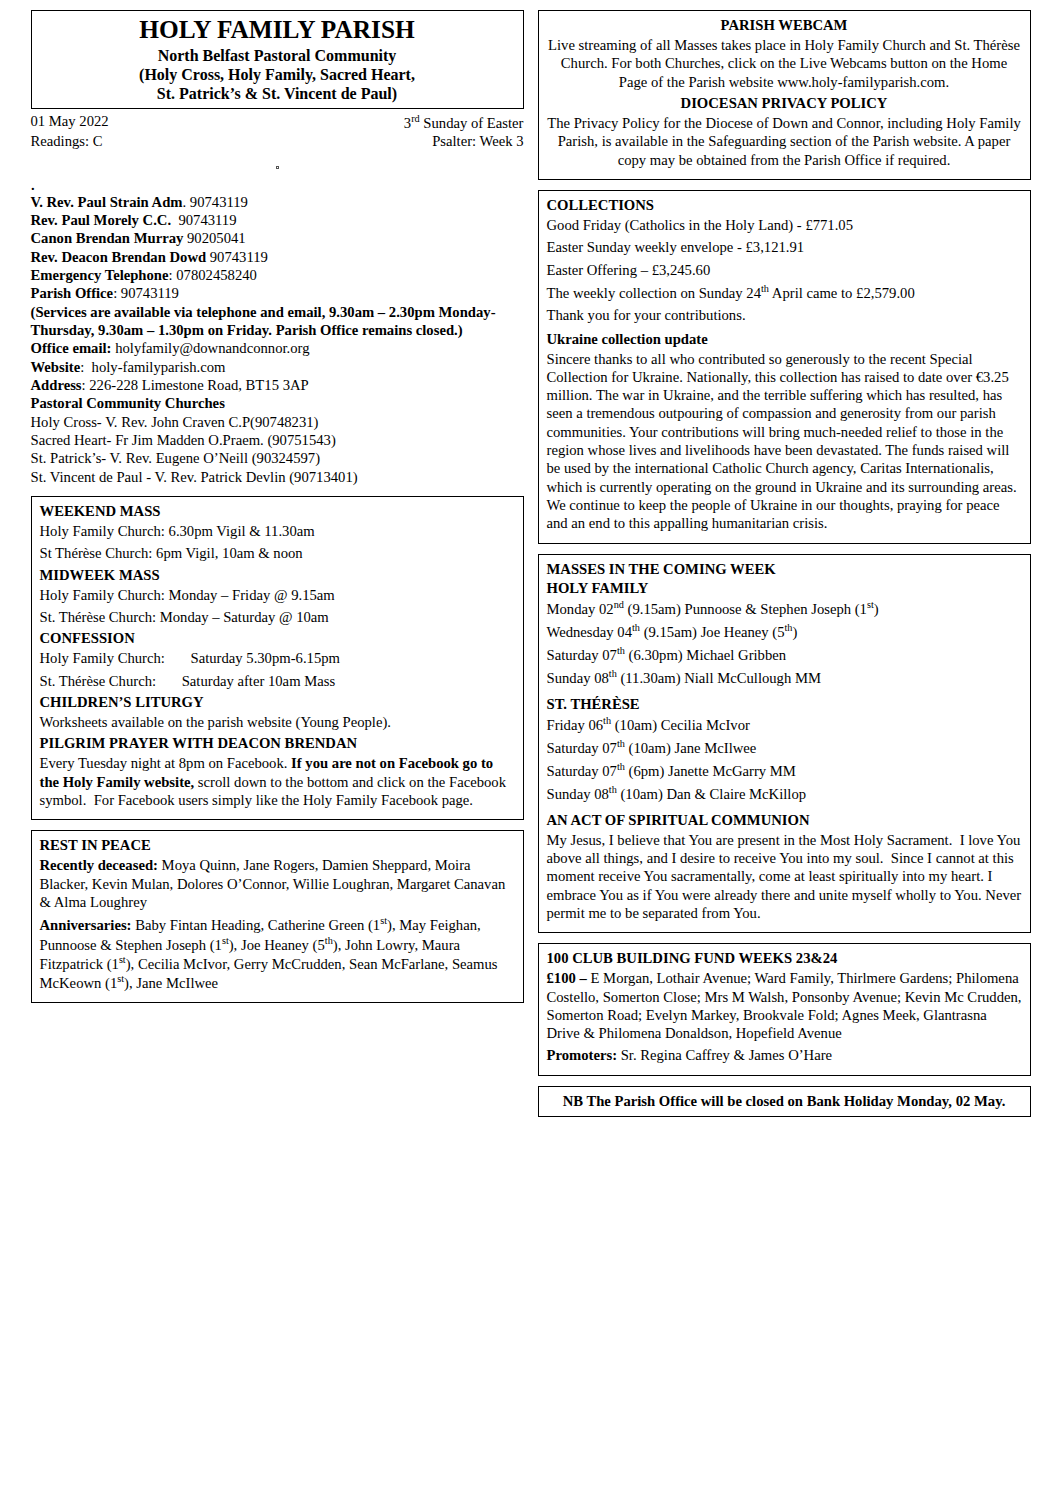HOLY FAMILY PARISH
North Belfast Pastoral Community
(Holy Cross, Holy Family, Sacred Heart,
St. Patrick’s & St. Vincent de Paul)
01 May 2022
3rd Sunday of Easter
Readings: C
Psalter: Week 3
.
V. Rev. Paul Strain Adm. 90743119
Rev. Paul Morely C.C. 90743119
Canon Brendan Murray 90205041
Rev. Deacon Brendan Dowd 90743119
Emergency Telephone: 07802458240
Parish Office: 90743119
(Services are available via telephone and email, 9.30am – 2.30pm Monday-Thursday, 9.30am – 1.30pm on Friday. Parish Office remains closed.)
Office email: holyfamily@downandconnor.org
Website: holy-familyparish.com
Address: 226-228 Limestone Road, BT15 3AP
Pastoral Community Churches
Holy Cross- V. Rev. John Craven C.P(90748231)
Sacred Heart- Fr Jim Madden O.Praem. (90751543)
St. Patrick’s- V. Rev. Eugene O’Neill (90324597)
St. Vincent de Paul - V. Rev. Patrick Devlin (90713401)
Weekend Mass
Holy Family Church: 6.30pm Vigil & 11.30am
St Thérèse Church: 6pm Vigil, 10am & noon
Midweek Mass
Holy Family Church: Monday – Friday @ 9.15am
St. Thérèse Church: Monday – Saturday @ 10am
Confession
Holy Family Church: Saturday 5.30pm-6.15pm
St. Thérèse Church: Saturday after 10am Mass
Children’s Liturgy
Worksheets available on the parish website (Young People).
Pilgrim Prayer with Deacon Brendan
Every Tuesday night at 8pm on Facebook. If you are not on Facebook go to the Holy Family website, scroll down to the bottom and click on the Facebook symbol. For Facebook users simply like the Holy Family Facebook page.
Rest in Peace
Recently deceased: Moya Quinn, Jane Rogers, Damien Sheppard, Moira Blacker, Kevin Mulan, Dolores O’Connor, Willie Loughran, Margaret Canavan & Alma Loughrey
Anniversaries: Baby Fintan Heading, Catherine Green (1st), May Feighan, Punnoose & Stephen Joseph (1st), Joe Heaney (5th), John Lowry, Maura Fitzpatrick (1st), Cecilia McIvor, Gerry McCrudden, Sean McFarlane, Seamus McKeown (1st), Jane McIlwee
Parish Webcam
Live streaming of all Masses takes place in Holy Family Church and St. Thérèse Church. For both Churches, click on the Live Webcams button on the Home Page of the Parish website www.holy-familyparish.com.
Diocesan Privacy Policy
The Privacy Policy for the Diocese of Down and Connor, including Holy Family Parish, is available in the Safeguarding section of the Parish website. A paper copy may be obtained from the Parish Office if required.
Collections
Good Friday (Catholics in the Holy Land) - £771.05
Easter Sunday weekly envelope - £3,121.91
Easter Offering – £3,245.60
The weekly collection on Sunday 24th April came to £2,579.00
Thank you for your contributions.
Ukraine collection update
Sincere thanks to all who contributed so generously to the recent Special Collection for Ukraine. Nationally, this collection has raised to date over €3.25 million. The war in Ukraine, and the terrible suffering which has resulted, has seen a tremendous outpouring of compassion and generosity from our parish communities. Your contributions will bring much-needed relief to those in the region whose lives and livelihoods have been devastated. The funds raised will be used by the international Catholic Church agency, Caritas Internationalis, which is currently operating on the ground in Ukraine and its surrounding areas. We continue to keep the people of Ukraine in our thoughts, praying for peace and an end to this appalling humanitarian crisis.
Masses in the Coming Week
Holy Family
Monday 02nd (9.15am) Punnoose & Stephen Joseph (1st)
Wednesday 04th (9.15am) Joe Heaney (5th)
Saturday 07th (6.30pm) Michael Gribben
Sunday 08th (11.30am) Niall McCullough MM
St. Thérèse
Friday 06th (10am) Cecilia McIvor
Saturday 07th (10am) Jane McIlwee
Saturday 07th (6pm) Janette McGarry MM
Sunday 08th (10am) Dan & Claire McKillop
An Act of Spiritual Communion
My Jesus, I believe that You are present in the Most Holy Sacrament. I love You above all things, and I desire to receive You into my soul. Since I cannot at this moment receive You sacramentally, come at least spiritually into my heart. I embrace You as if You were already there and unite myself wholly to You. Never permit me to be separated from You.
100 Club Building Fund Weeks 23&24
£100 – E Morgan, Lothair Avenue; Ward Family, Thirlmere Gardens; Philomena Costello, Somerton Close; Mrs M Walsh, Ponsonby Avenue; Kevin Mc Crudden, Somerton Road; Evelyn Markey, Brookvale Fold; Agnes Meek, Glantrasna Drive & Philomena Donaldson, Hopefield Avenue
Promoters: Sr. Regina Caffrey & James O’Hare
NB The Parish Office will be closed on Bank Holiday Monday, 02 May.